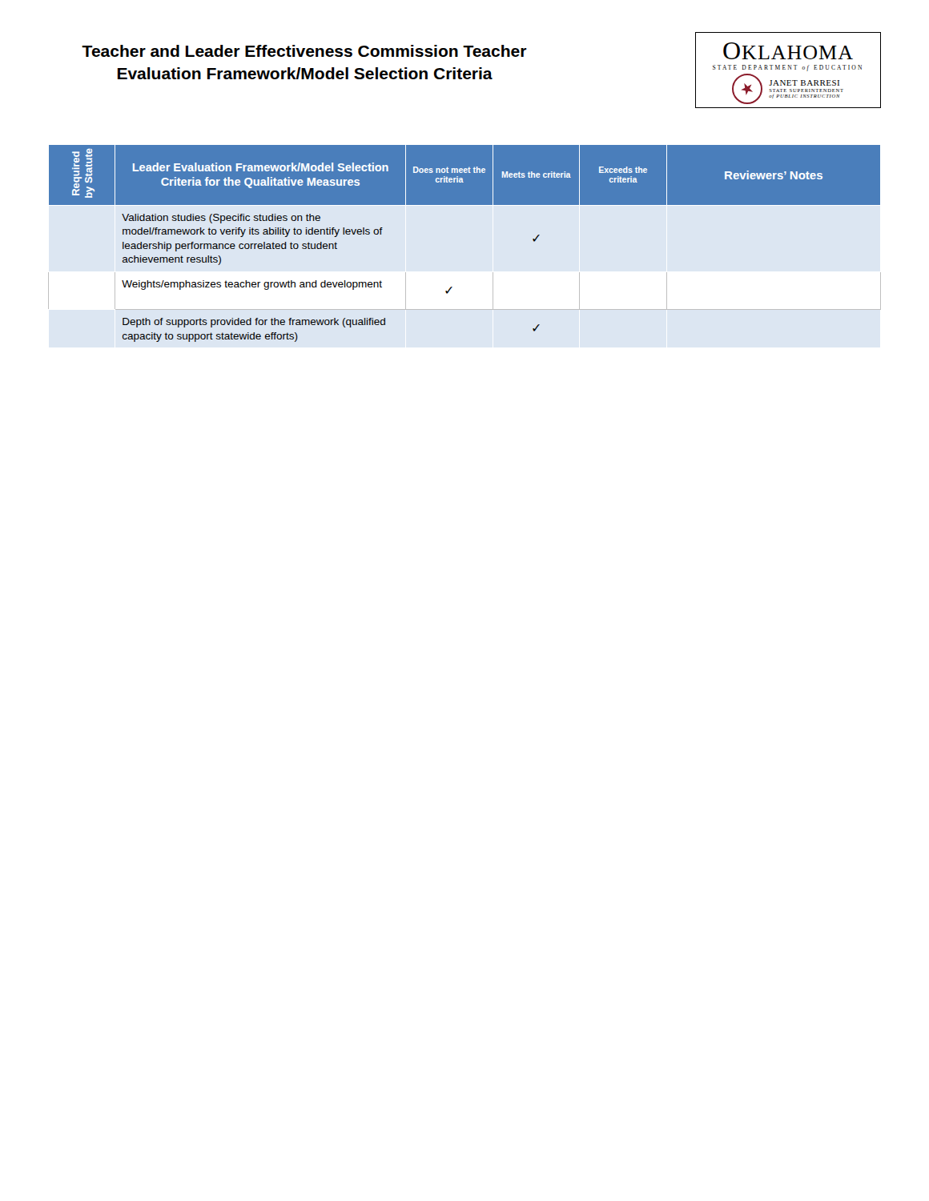Teacher and Leader Effectiveness Commission Teacher Evaluation Framework/Model Selection Criteria
OKLAHOMA
STATE DEPARTMENT of EDUCATION
JANET BARRESI
STATE SUPERINTENDENT
of PUBLIC INSTRUCTION
| Required by Statute | Leader Evaluation Framework/Model Selection Criteria for the Qualitative Measures | Does not meet the criteria | Meets the criteria | Exceeds the criteria | Reviewers’ Notes |
| --- | --- | --- | --- | --- | --- |
| | Validation studies (Specific studies on the model/framework to verify its ability to identify levels of leadership performance correlated to student achievement results) | | ✓ | | |
| | Weights/emphasizes teacher growth and development | ✓ | | | |
| | Depth of supports provided for the framework (qualified capacity to support statewide efforts) | | ✓ | | |